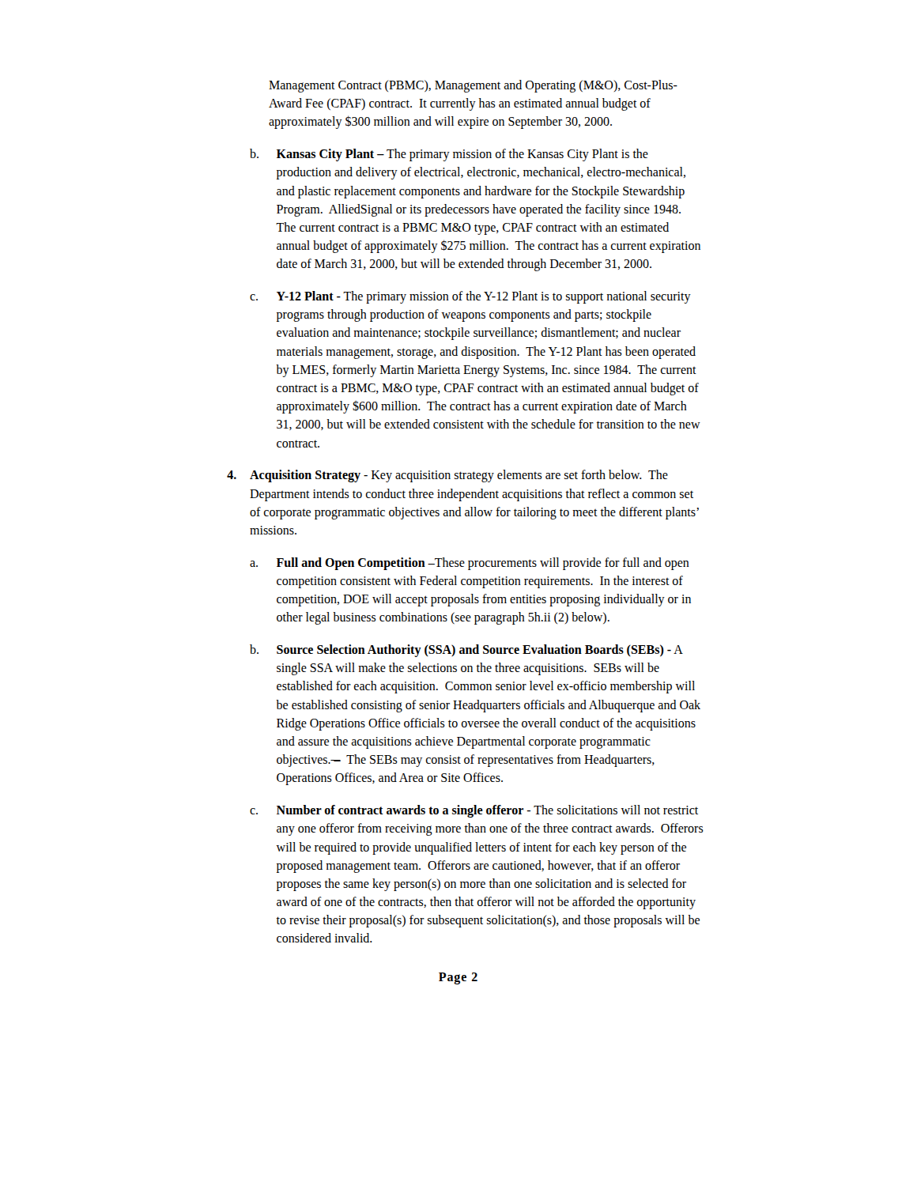Management Contract (PBMC), Management and Operating (M&O), Cost-Plus-Award Fee (CPAF) contract. It currently has an estimated annual budget of approximately $300 million and will expire on September 30, 2000.
b.
Kansas City Plant – The primary mission of the Kansas City Plant is the production and delivery of electrical, electronic, mechanical, electro-mechanical, and plastic replacement components and hardware for the Stockpile Stewardship Program. AlliedSignal or its predecessors have operated the facility since 1948. The current contract is a PBMC M&O type, CPAF contract with an estimated annual budget of approximately $275 million. The contract has a current expiration date of March 31, 2000, but will be extended through December 31, 2000.
c.
Y-12 Plant - The primary mission of the Y-12 Plant is to support national security programs through production of weapons components and parts; stockpile evaluation and maintenance; stockpile surveillance; dismantlement; and nuclear materials management, storage, and disposition. The Y-12 Plant has been operated by LMES, formerly Martin Marietta Energy Systems, Inc. since 1984. The current contract is a PBMC, M&O type, CPAF contract with an estimated annual budget of approximately $600 million. The contract has a current expiration date of March 31, 2000, but will be extended consistent with the schedule for transition to the new contract.
4.
Acquisition Strategy - Key acquisition strategy elements are set forth below. The Department intends to conduct three independent acquisitions that reflect a common set of corporate programmatic objectives and allow for tailoring to meet the different plants’ missions.
a.
Full and Open Competition –These procurements will provide for full and open competition consistent with Federal competition requirements. In the interest of competition, DOE will accept proposals from entities proposing individually or in other legal business combinations (see paragraph 5h.ii (2) below).
b.
Source Selection Authority (SSA) and Source Evaluation Boards (SEBs) - A single SSA will make the selections on the three acquisitions. SEBs will be established for each acquisition. Common senior level ex-officio membership will be established consisting of senior Headquarters officials and Albuquerque and Oak Ridge Operations Office officials to oversee the overall conduct of the acquisitions and assure the acquisitions achieve Departmental corporate programmatic objectives. – The SEBs may consist of representatives from Headquarters, Operations Offices, and Area or Site Offices.
c.
Number of contract awards to a single offeror - The solicitations will not restrict any one offeror from receiving more than one of the three contract awards. Offerors will be required to provide unqualified letters of intent for each key person of the proposed management team. Offerors are cautioned, however, that if an offeror proposes the same key person(s) on more than one solicitation and is selected for award of one of the contracts, then that offeror will not be afforded the opportunity to revise their proposal(s) for subsequent solicitation(s), and those proposals will be considered invalid.
Page 2